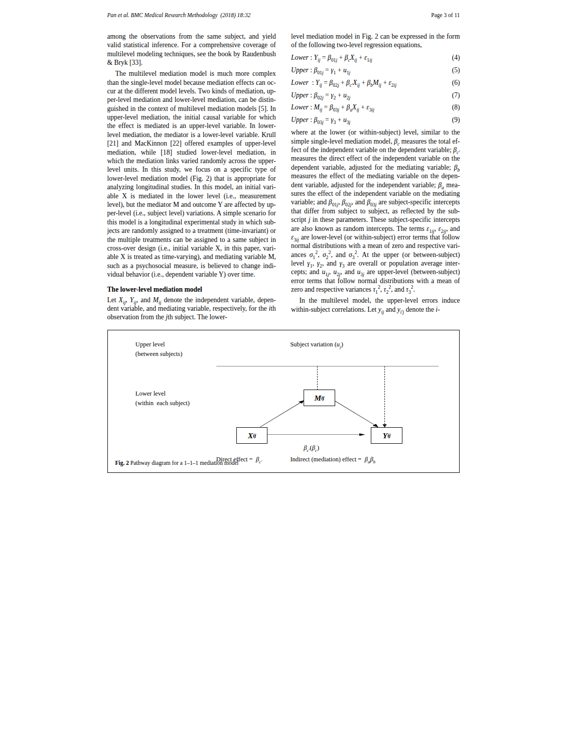Pan et al. BMC Medical Research Methodology (2018) 18:32
Page 3 of 11
among the observations from the same subject, and yield valid statistical inference. For a comprehensive coverage of multilevel modeling techniques, see the book by Raudenbush & Bryk [33].
The multilevel mediation model is much more complex than the single-level model because mediation effects can occur at the different model levels. Two kinds of mediation, upper-level mediation and lower-level mediation, can be distinguished in the context of multilevel mediation models [5]. In upper-level mediation, the initial causal variable for which the effect is mediated is an upper-level variable. In lower-level mediation, the mediator is a lower-level variable. Krull [21] and MacKinnon [22] offered examples of upper-level mediation, while [18] studied lower-level mediation, in which the mediation links varied randomly across the upper-level units. In this study, we focus on a specific type of lower-level mediation model (Fig. 2) that is appropriate for analyzing longitudinal studies. In this model, an initial variable X is mediated in the lower level (i.e., measurement level), but the mediator M and outcome Y are affected by upper-level (i.e., subject level) variations. A simple scenario for this model is a longitudinal experimental study in which subjects are randomly assigned to a treatment (time-invariant) or the multiple treatments can be assigned to a same subject in cross-over design (i.e., initial variable X, in this paper, variable X is treated as time-varying), and mediating variable M, such as a psychosocial measure, is believed to change individual behavior (i.e., dependent variable Y) over time.
The lower-level mediation model
Let Xij, Yij, and Mij denote the independent variable, dependent variable, and mediating variable, respectively, for the ith observation from the jth subject. The lower-
level mediation model in Fig. 2 can be expressed in the form of the following two-level regression equations,
Lower : Yij = β01j + βc Xij + ε1ij (4)
Upper : β01j = γ1 + u1j (5)
Lower : Yij = β02j + βc′Xij + βb Mij + ε2ij (6)
Upper : β02j = γ2 + u2j (7)
Lower : Mij = β03j + βa Xij + ε3ij (8)
Upper : β03j = γ3 + u3j (9)
where at the lower (or within-subject) level, similar to the simple single-level mediation model, βc measures the total effect of the independent variable on the dependent variable; βc′ measures the direct effect of the independent variable on the dependent variable, adjusted for the mediating variable; βb measures the effect of the mediating variable on the dependent variable, adjusted for the independent variable; βa measures the effect of the independent variable on the mediating variable; and β01j, β02j, and β03j are subject-specific intercepts that differ from subject to subject, as reflected by the subscript j in these parameters. These subject-specific intercepts are also known as random intercepts. The terms ε1ij, ε2ij, and ε3ij are lower-level (or within-subject) error terms that follow normal distributions with a mean of zero and respective variances σ12, σ22, and σ32. At the upper (or between-subject) level γ1, γ2, and γ3 are overall or population average intercepts; and u1j, u2j, and u3j are upper-level (between-subject) error terms that follow normal distributions with a mean of zero and respective variances τ12, τ22, and τ32.
In the multilevel model, the upper-level errors induce within-subject correlations. Let yij and yi′j denote the i-
Upper level
(between subjects)
Subject variation (uj)
Lower level
(within each subject)
Mij
Xij
Yij
βc′(βc)
Direct effect = βc′
Indirect (mediation) effect = βaβb
Fig. 2 Pathway diagram for a 1–1–1 mediation model